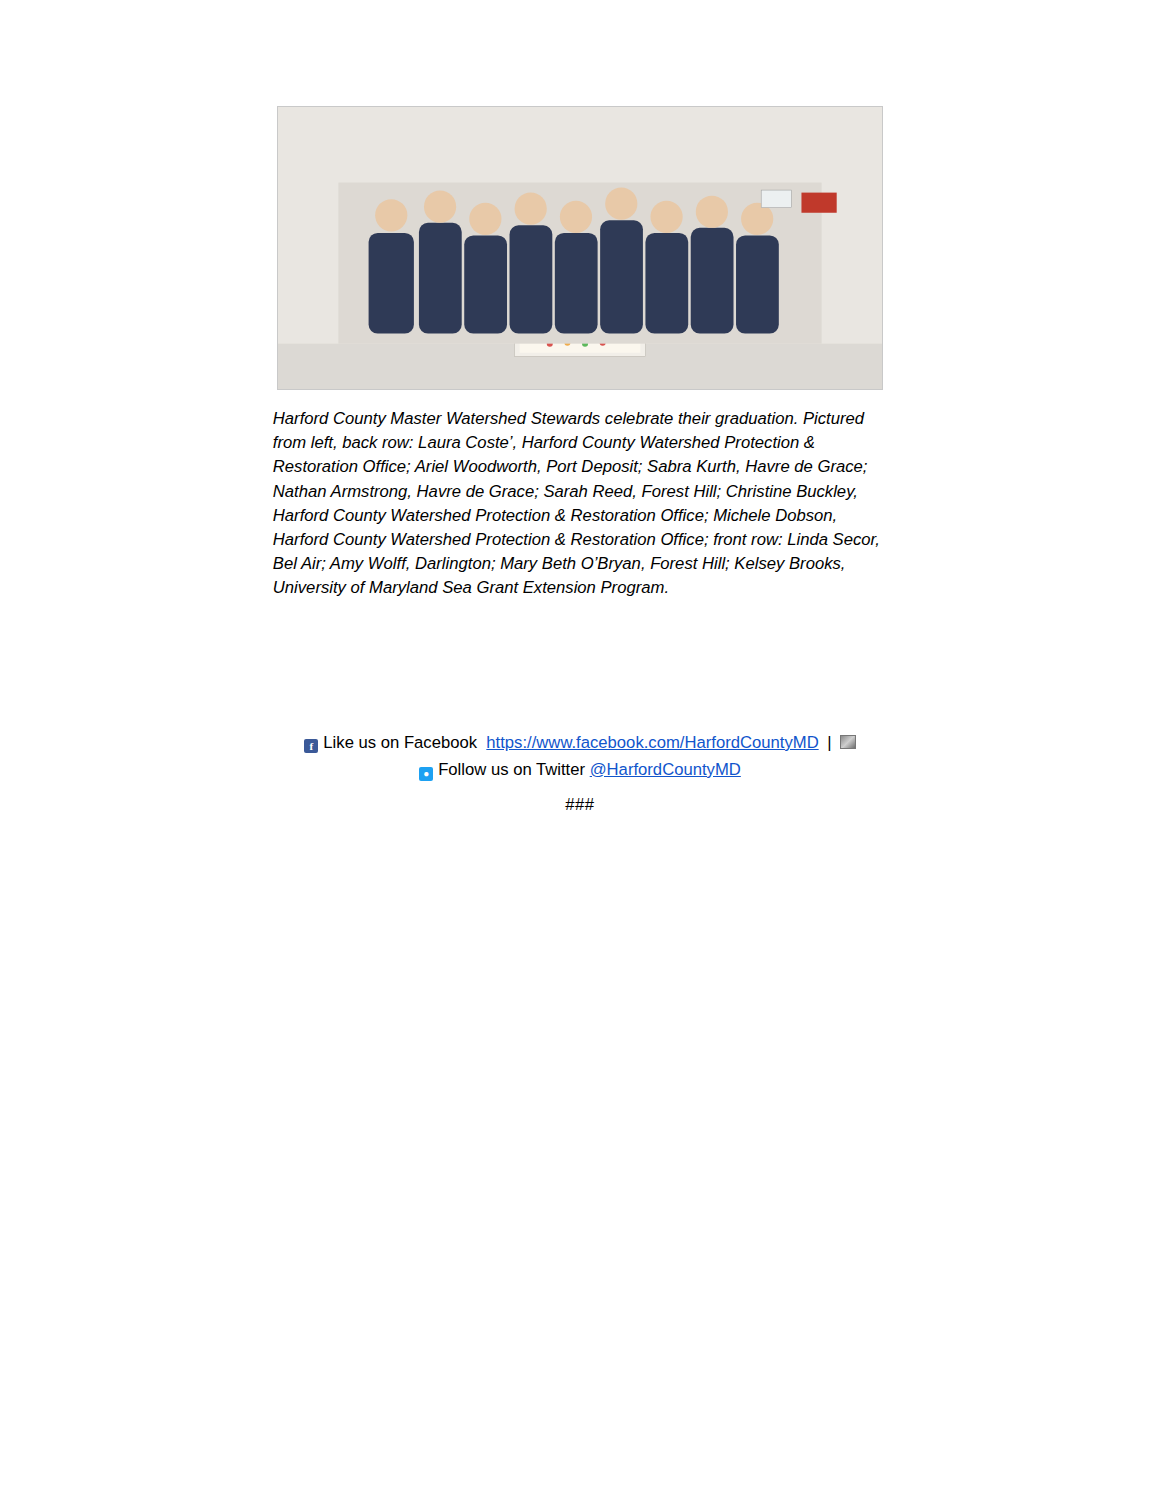Harford County Master Watershed Stewards celebrate their graduation. Pictured from left, back row: Laura Coste’, Harford County Watershed Protection & Restoration Office; Ariel Woodworth, Port Deposit; Sabra Kurth, Havre de Grace; Nathan Armstrong, Havre de Grace; Sarah Reed, Forest Hill; Christine Buckley, Harford County Watershed Protection & Restoration Office; Michele Dobson, Harford County Watershed Protection & Restoration Office; front row: Linda Secor, Bel Air; Amy Wolff, Darlington; Mary Beth O’Bryan, Forest Hill; Kelsey Brooks, University of Maryland Sea Grant Extension Program.
f Like us on Facebook https://www.facebook.com/HarfordCountyMD |
●Follow us on Twitter @HarfordCountyMD
###